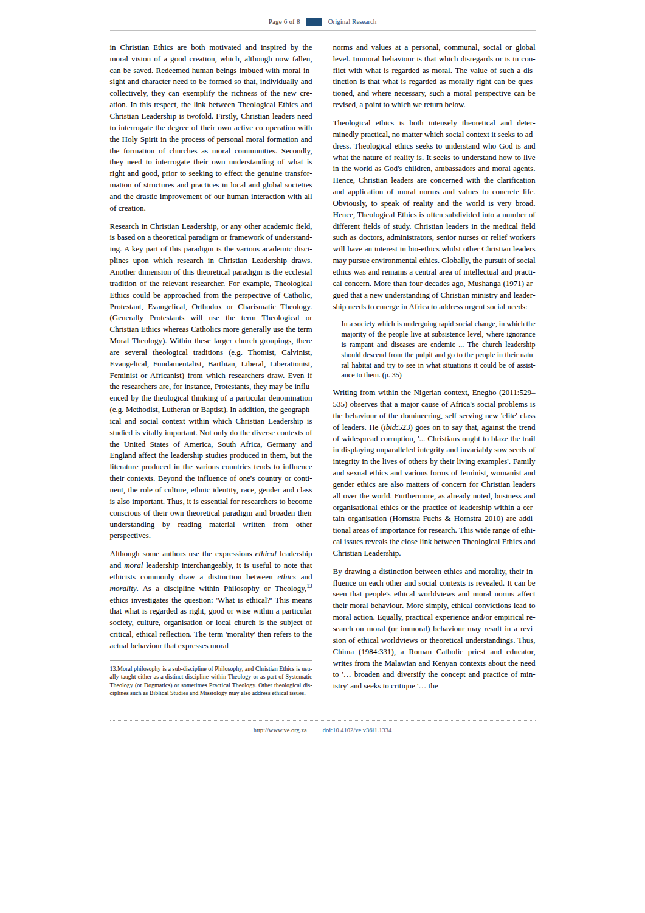Page 6 of 8 Original Research
in Christian Ethics are both motivated and inspired by the moral vision of a good creation, which, although now fallen, can be saved. Redeemed human beings imbued with moral insight and character need to be formed so that, individually and collectively, they can exemplify the richness of the new creation. In this respect, the link between Theological Ethics and Christian Leadership is twofold. Firstly, Christian leaders need to interrogate the degree of their own active co-operation with the Holy Spirit in the process of personal moral formation and the formation of churches as moral communities. Secondly, they need to interrogate their own understanding of what is right and good, prior to seeking to effect the genuine transformation of structures and practices in local and global societies and the drastic improvement of our human interaction with all of creation.
Research in Christian Leadership, or any other academic field, is based on a theoretical paradigm or framework of understanding. A key part of this paradigm is the various academic disciplines upon which research in Christian Leadership draws. Another dimension of this theoretical paradigm is the ecclesial tradition of the relevant researcher. For example, Theological Ethics could be approached from the perspective of Catholic, Protestant, Evangelical, Orthodox or Charismatic Theology. (Generally Protestants will use the term Theological or Christian Ethics whereas Catholics more generally use the term Moral Theology). Within these larger church groupings, there are several theological traditions (e.g. Thomist, Calvinist, Evangelical, Fundamentalist, Barthian, Liberal, Liberationist, Feminist or Africanist) from which researchers draw. Even if the researchers are, for instance, Protestants, they may be influenced by the theological thinking of a particular denomination (e.g. Methodist, Lutheran or Baptist). In addition, the geographical and social context within which Christian Leadership is studied is vitally important. Not only do the diverse contexts of the United States of America, South Africa, Germany and England affect the leadership studies produced in them, but the literature produced in the various countries tends to influence their contexts. Beyond the influence of one's country or continent, the role of culture, ethnic identity, race, gender and class is also important. Thus, it is essential for researchers to become conscious of their own theoretical paradigm and broaden their understanding by reading material written from other perspectives.
Although some authors use the expressions ethical leadership and moral leadership interchangeably, it is useful to note that ethicists commonly draw a distinction between ethics and morality. As a discipline within Philosophy or Theology,13 ethics investigates the question: 'What is ethical?' This means that what is regarded as right, good or wise within a particular society, culture, organisation or local church is the subject of critical, ethical reflection. The term 'morality' then refers to the actual behaviour that expresses moral
13.Moral philosophy is a sub-discipline of Philosophy, and Christian Ethics is usually taught either as a distinct discipline within Theology or as part of Systematic Theology (or Dogmatics) or sometimes Practical Theology. Other theological disciplines such as Biblical Studies and Missiology may also address ethical issues.
norms and values at a personal, communal, social or global level. Immoral behaviour is that which disregards or is in conflict with what is regarded as moral. The value of such a distinction is that what is regarded as morally right can be questioned, and where necessary, such a moral perspective can be revised, a point to which we return below.
Theological ethics is both intensely theoretical and determinedly practical, no matter which social context it seeks to address. Theological ethics seeks to understand who God is and what the nature of reality is. It seeks to understand how to live in the world as God's children, ambassadors and moral agents. Hence, Christian leaders are concerned with the clarification and application of moral norms and values to concrete life. Obviously, to speak of reality and the world is very broad. Hence, Theological Ethics is often subdivided into a number of different fields of study. Christian leaders in the medical field such as doctors, administrators, senior nurses or relief workers will have an interest in bio-ethics whilst other Christian leaders may pursue environmental ethics. Globally, the pursuit of social ethics was and remains a central area of intellectual and practical concern. More than four decades ago, Mushanga (1971) argued that a new understanding of Christian ministry and leadership needs to emerge in Africa to address urgent social needs:
In a society which is undergoing rapid social change, in which the majority of the people live at subsistence level, where ignorance is rampant and diseases are endemic ... The church leadership should descend from the pulpit and go to the people in their natural habitat and try to see in what situations it could be of assistance to them. (p. 35)
Writing from within the Nigerian context, Enegho (2011:529–535) observes that a major cause of Africa's social problems is the behaviour of the domineering, self-serving new 'elite' class of leaders. He (ibid:523) goes on to say that, against the trend of widespread corruption, '... Christians ought to blaze the trail in displaying unparalleled integrity and invariably sow seeds of integrity in the lives of others by their living examples'. Family and sexual ethics and various forms of feminist, womanist and gender ethics are also matters of concern for Christian leaders all over the world. Furthermore, as already noted, business and organisational ethics or the practice of leadership within a certain organisation (Hornstra-Fuchs & Hornstra 2010) are additional areas of importance for research. This wide range of ethical issues reveals the close link between Theological Ethics and Christian Leadership.
By drawing a distinction between ethics and morality, their influence on each other and social contexts is revealed. It can be seen that people's ethical worldviews and moral norms affect their moral behaviour. More simply, ethical convictions lead to moral action. Equally, practical experience and/or empirical research on moral (or immoral) behaviour may result in a revision of ethical worldviews or theoretical understandings. Thus, Chima (1984:331), a Roman Catholic priest and educator, writes from the Malawian and Kenyan contexts about the need to '… broaden and diversify the concept and practice of ministry' and seeks to critique '… the
http://www.ve.org.za doi:10.4102/ve.v36i1.1334